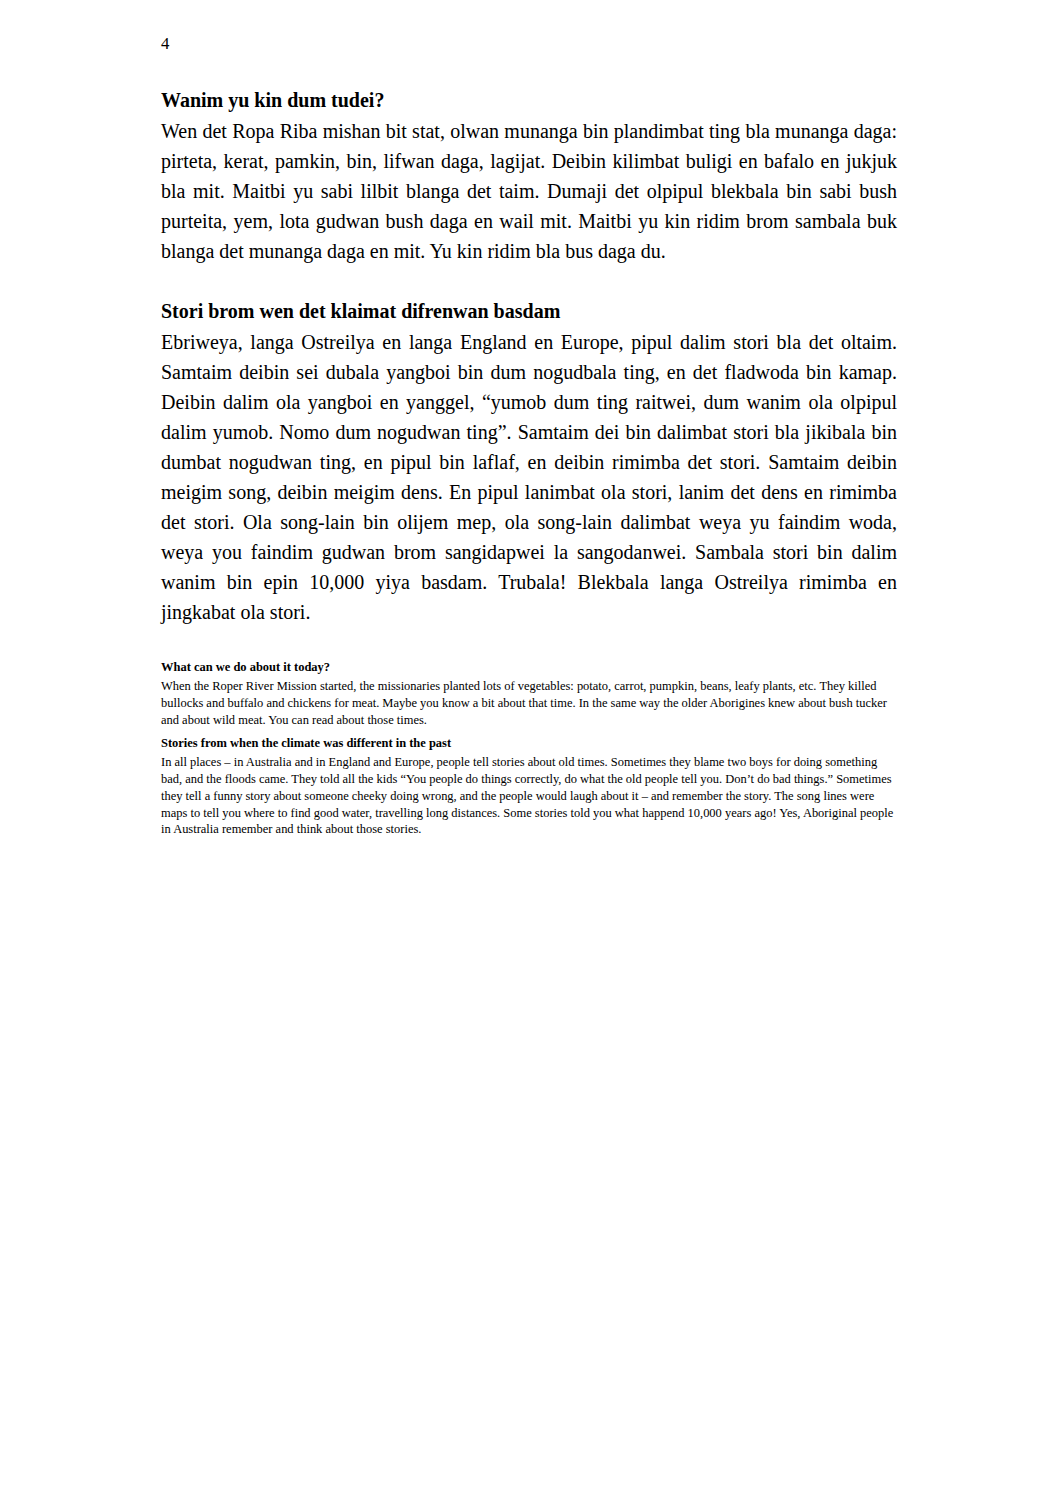4
Wanim yu kin dum tudei?
Wen det Ropa Riba mishan bit stat, olwan munanga bin plandimbat ting bla munanga daga: pirteta, kerat, pamkin, bin, lifwan daga, lagijat. Deibin kilimbat buligi en bafalo en jukjuk bla mit. Maitbi yu sabi lilbit blanga det taim. Dumaji det olpipul blekbala bin sabi bush purteita, yem, lota gudwan bush daga en wail mit. Maitbi yu kin ridim brom sambala buk blanga det munanga daga en mit. Yu kin ridim bla bus daga du.
Stori brom wen det klaimat difrenwan basdam
Ebriweya, langa Ostreilya en langa England en Europe, pipul dalim stori bla det oltaim. Samtaim deibin sei dubala yangboi bin dum nogudbala ting, en det fladwoda bin kamap. Deibin dalim ola yangboi en yanggel, “yumob dum ting raitwei, dum wanim ola olpipul dalim yumob. Nomo dum nogudwan ting”. Samtaim dei bin dalimbat stori bla jikibala bin dumbat nogudwan ting, en pipul bin laflaf, en deibin rimimba det stori. Samtaim deibin meigim song, deibin meigim dens. En pipul lanimbat ola stori, lanim det dens en rimimba det stori. Ola song-lain bin olijem mep, ola song-lain dalimbat weya yu faindim woda, weya you faindim gudwan brom sangidapwei la sangodanwei. Sambala stori bin dalim wanim bin epin 10,000 yiya basdam. Trubala! Blekbala langa Ostreilya rimimba en jingkabat ola stori.
What can we do about it today?
When the Roper River Mission started, the missionaries planted lots of vegetables: potato, carrot, pumpkin, beans, leafy plants, etc. They killed bullocks and buffalo and chickens for meat. Maybe you know a bit about that time. In the same way the older Aborigines knew about bush tucker and about wild meat. You can read about those times.
Stories from when the climate was different in the past
In all places – in Australia and in England and Europe, people tell stories about old times. Sometimes they blame two boys for doing something bad, and the floods came. They told all the kids “You people do things correctly, do what the old people tell you. Don’t do bad things.” Sometimes they tell a funny story about someone cheeky doing wrong, and the people would laugh about it – and remember the story. The song lines were maps to tell you where to find good water, travelling long distances. Some stories told you what happend 10,000 years ago! Yes, Aboriginal people in Australia remember and think about those stories.